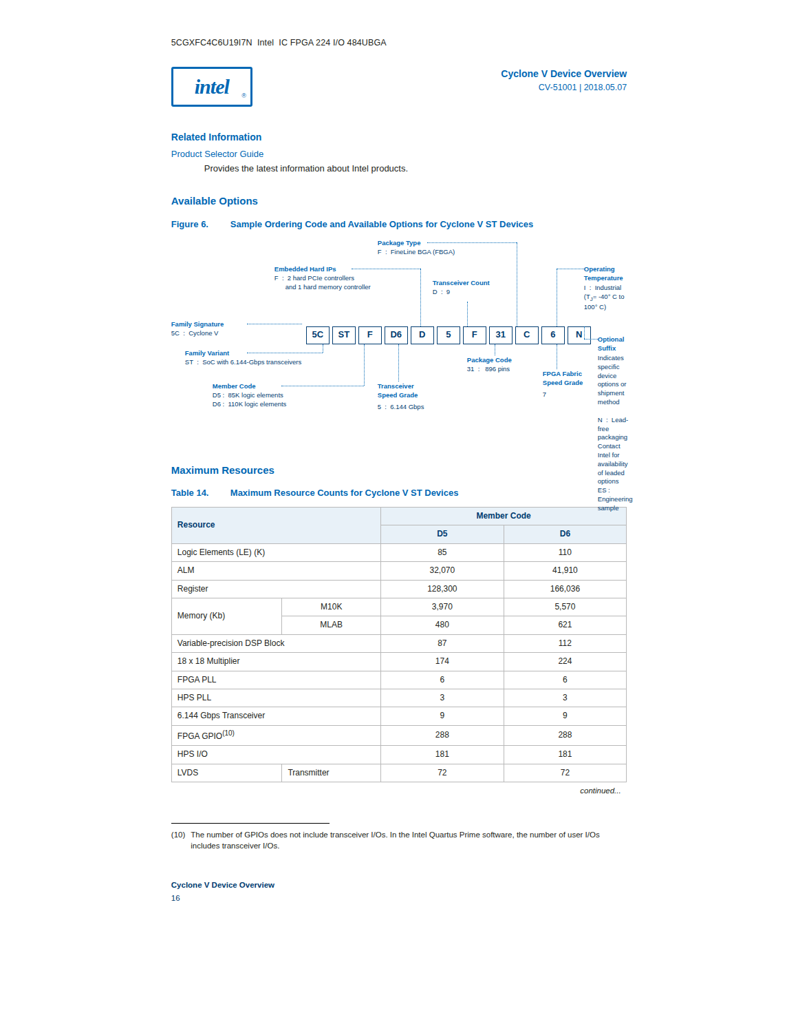5CGXFC4C6U19I7N Intel IC FPGA 224 I/O 484UBGA
intel®
Cyclone V Device Overview
CV-51001 | 2018.05.07
Related Information
Product Selector Guide
Provides the latest information about Intel products.
Available Options
Figure 6. Sample Ordering Code and Available Options for Cyclone V ST Devices
5C
ST
F
D6
D
5
F
31
C
6
N
Package Type
F : FineLine BGA (FBGA)
Embedded Hard IPs
F : 2 hard PCIe controllers
and 1 hard memory controller
Transceiver Count
D : 9
Operating Temperature
I : Industrial (TJ= -40° C to 100° C)
Family Signature
5C : Cyclone V
Family Variant
ST : SoC with 6.144-Gbps transceivers
Member Code
D5 : 85K logic elements
D6 : 110K logic elements
Transceiver
Speed Grade
5 : 6.144 Gbps
Package Code
31 : 896 pins
FPGA Fabric
Speed Grade
7
Optional Suffix
Indicates specific device
options or shipment method
N : Lead-free packaging
Contact Intel for availability
of leaded options
ES : Engineering sample
Maximum Resources
Table 14. Maximum Resource Counts for Cyclone V ST Devices
| Resource | Member Code |
| --- | --- |
| D5 | D6 |
| Logic Elements (LE) (K) | 85 | 110 |
| ALM | 32,070 | 41,910 |
| Register | 128,300 | 166,036 |
| Memory (Kb) | M10K | 3,970 | 5,570 |
| MLAB | 480 | 621 |
| Variable-precision DSP Block | 87 | 112 |
| 18 x 18 Multiplier | 174 | 224 |
| FPGA PLL | 6 | 6 |
| HPS PLL | 3 | 3 |
| 6.144 Gbps Transceiver | 9 | 9 |
| FPGA GPIO (10) | 288 | 288 |
| HPS I/O | 181 | 181 |
| LVDS | Transmitter | 72 | 72 |
| continued... |
(10) The number of GPIOs does not include transceiver I/Os. In the Intel Quartus Prime software, the number of user I/Os includes transceiver I/Os.
Cyclone V Device Overview
16